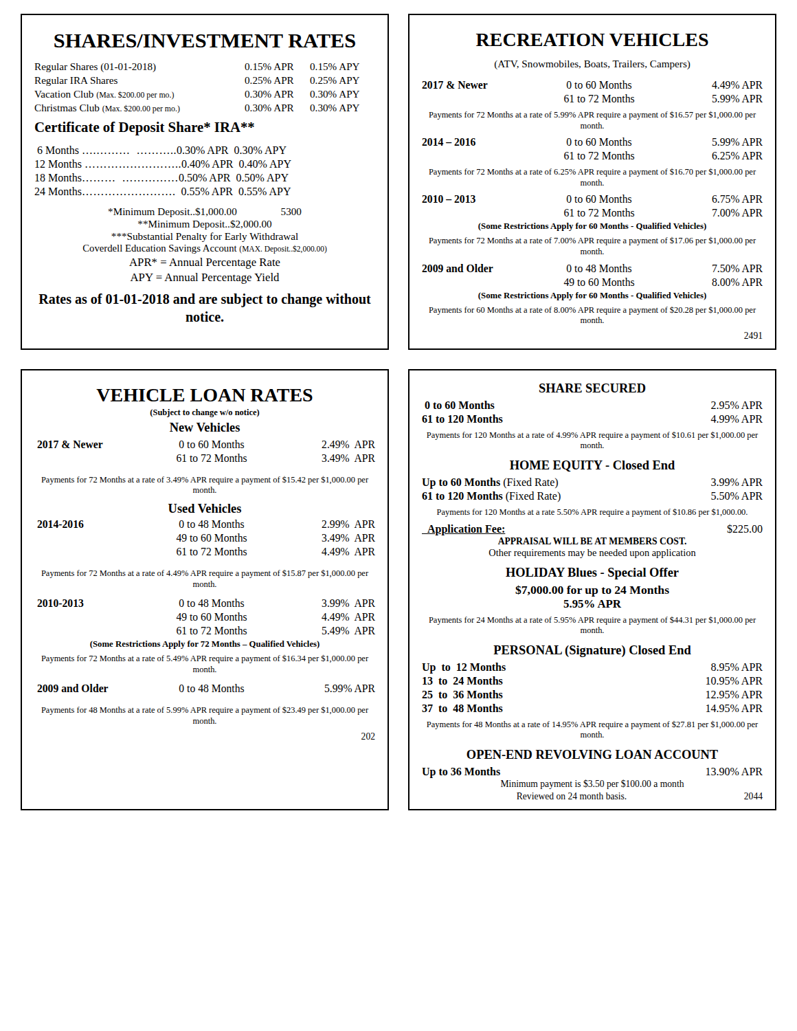SHARES/INVESTMENT RATES
Regular Shares (01-01-2018) 0.15% APR 0.15% APY
Regular IRA Shares 0.25% APR 0.25% APY
Vacation Club (Max. $200.00 per mo.) 0.30% APR 0.30% APY
Christmas Club (Max. $200.00 per mo.) 0.30% APR 0.30% APY
Certificate of Deposit Share* IRA**
6 Months ….……… ……….. 0.30% APR 0.30% APY
12 Months …………………….. 0.40% APR 0.40% APY
18 Months……… ……………0.50% APR 0.50% APY
24 Months……………………. 0.55% APR 0.55% APY
*Minimum Deposit..$1,000.00 5300
**Minimum Deposit..$2,000.00
***Substantial Penalty for Early Withdrawal
Coverdell Education Savings Account (MAX. Deposit..$2,000.00)
APR* = Annual Percentage Rate
APY = Annual Percentage Yield
Rates as of 01-01-2018 and are subject to change without notice.
RECREATION VEHICLES
(ATV, Snowmobiles, Boats, Trailers, Campers)
2017 & Newer 0 to 60 Months 4.49% APR
61 to 72 Months 5.99% APR
Payments for 72 Months at a rate of 5.99% APR require a payment of $16.57 per $1,000.00 per month.
2014 – 2016 0 to 60 Months 5.99% APR
61 to 72 Months 6.25% APR
Payments for 72 Months at a rate of 6.25% APR require a payment of $16.70 per $1,000.00 per month.
2010 – 2013 0 to 60 Months 6.75% APR
61 to 72 Months 7.00% APR
(Some Restrictions Apply for 60 Months - Qualified Vehicles)
Payments for 72 Months at a rate of 7.00% APR require a payment of $17.06 per $1,000.00 per month.
2009 and Older 0 to 48 Months 7.50% APR
49 to 60 Months 8.00% APR
(Some Restrictions Apply for 60 Months - Qualified Vehicles)
Payments for 60 Months at a rate of 8.00% APR require a payment of $20.28 per $1,000.00 per month.
2491
VEHICLE LOAN RATES
(Subject to change w/o notice)
New Vehicles
2017 & Newer 0 to 60 Months 2.49% APR
61 to 72 Months 3.49% APR
Payments for 72 Months at a rate of 3.49% APR require a payment of $15.42 per $1,000.00 per month.
Used Vehicles
2014-2016 0 to 48 Months 2.99% APR
49 to 60 Months 3.49% APR
61 to 72 Months 4.49% APR
Payments for 72 Months at a rate of 4.49% APR require a payment of $15.87 per $1,000.00 per month.
2010-2013 0 to 48 Months 3.99% APR
49 to 60 Months 4.49% APR
61 to 72 Months 5.49% APR
(Some Restrictions Apply for 72 Months – Qualified Vehicles)
Payments for 72 Months at a rate of 5.49% APR require a payment of $16.34 per $1,000.00 per month.
2009 and Older 0 to 48 Months 5.99% APR
Payments for 48 Months at a rate of 5.99% APR require a payment of $23.49 per $1,000.00 per month.
202
SHARE SECURED
0 to 60 Months 2.95% APR
61 to 120 Months 4.99% APR
Payments for 120 Months at a rate of 4.99% APR require a payment of $10.61 per $1,000.00 per month.
HOME EQUITY - Closed End
Up to 60 Months (Fixed Rate) 3.99% APR
61 to 120 Months (Fixed Rate) 5.50% APR
Payments for 120 Months at a rate 5.50% APR require a payment of $10.86 per $1,000.00.
Application Fee: $225.00
APPRAISAL WILL BE AT MEMBERS COST.
Other requirements may be needed upon application
HOLIDAY Blues - Special Offer
$7,000.00 for up to 24 Months
5.95% APR
Payments for 24 Months at a rate of 5.95% APR require a payment of $44.31 per $1,000.00 per month.
PERSONAL (Signature) Closed End
Up to 12 Months 8.95% APR
13 to 24 Months 10.95% APR
25 to 36 Months 12.95% APR
37 to 48 Months 14.95% APR
Payments for 48 Months at a rate of 14.95% APR require a payment of $27.81 per $1,000.00 per month.
OPEN-END REVOLVING LOAN ACCOUNT
Up to 36 Months 13.90% APR
Minimum payment is $3.50 per $100.00 a month
Reviewed on 24 month basis. 2044